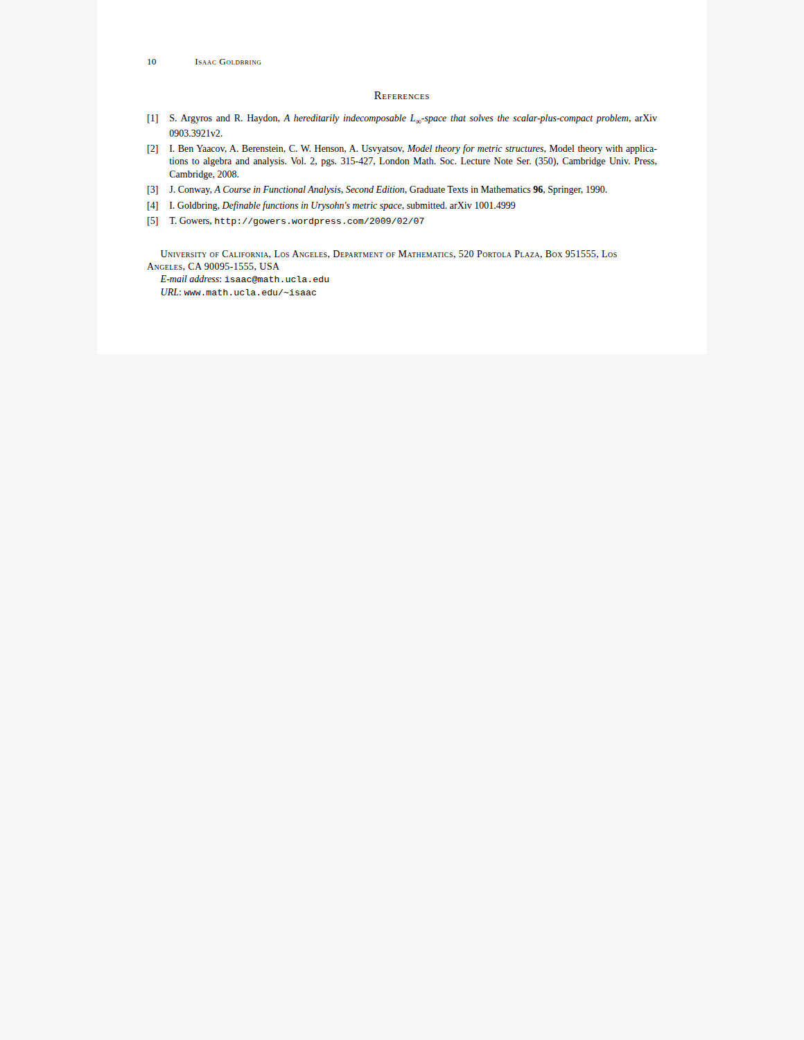10 Isaac Goldbring
References
[1] S. Argyros and R. Haydon, A hereditarily indecomposable L∞-space that solves the scalar-plus-compact problem, arXiv 0903.3921v2.
[2] I. Ben Yaacov, A. Berenstein, C. W. Henson, A. Usvyatsov, Model theory for metric structures, Model theory with applications to algebra and analysis. Vol. 2, pgs. 315-427, London Math. Soc. Lecture Note Ser. (350), Cambridge Univ. Press, Cambridge, 2008.
[3] J. Conway, A Course in Functional Analysis, Second Edition, Graduate Texts in Mathematics 96, Springer, 1990.
[4] I. Goldbring, Definable functions in Urysohn's metric space, submitted. arXiv 1001.4999
[5] T. Gowers, http://gowers.wordpress.com/2009/02/07
University of California, Los Angeles, Department of Mathematics, 520 Portola Plaza, Box 951555, Los Angeles, CA 90095-1555, USA
E-mail address: isaac@math.ucla.edu
URL: www.math.ucla.edu/~isaac